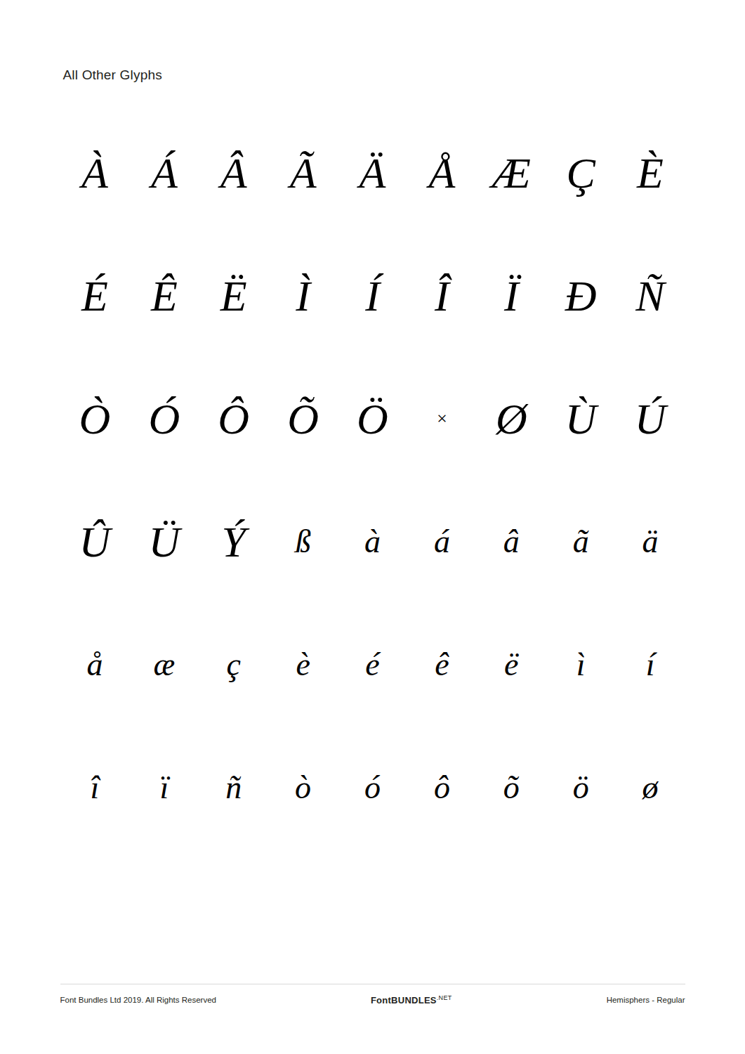All Other Glyphs
À
Á
Â
Ã
Ä
Å
Æ
Ç
È
É
Ê
Ë
Ì
Í
Î
Ï
Ð
Ñ
Ò
Ó
Ô
Õ
Ö
×
Ø
Ù
Ú
Û
Ü
Ý
ß
à
á
â
ã
ä
å
æ
ç
è
é
ê
ë
ì
í
î
ï
ñ
ò
ó
ô
õ
ö
ø
Font Bundles Ltd 2019. All Rights Reserved
FontBUNDLES.NET
Hemisphers - Regular